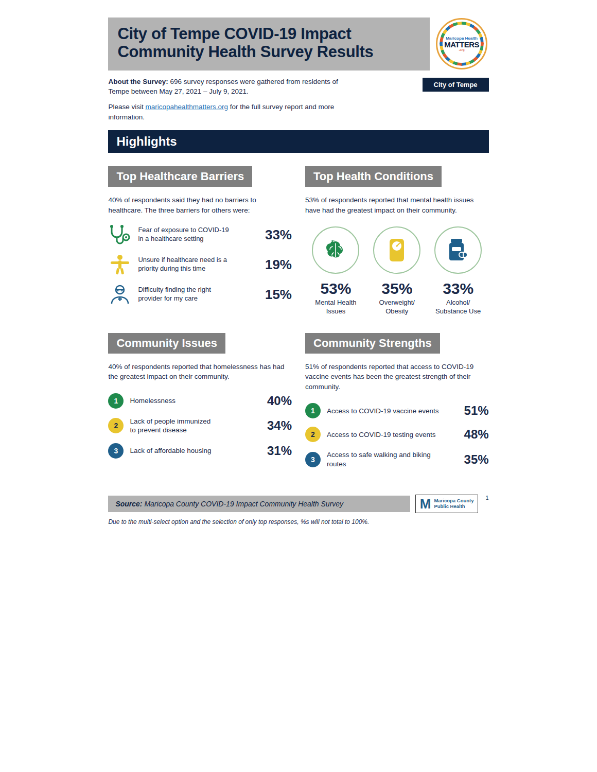City of Tempe COVID-19 Impact
Community Health Survey Results
Maricopa Health MATTERS .org
About the Survey: 696 survey responses were gathered from residents of Tempe between May 27, 2021 – July 9, 2021.
Please visit maricopahealthmatters.org for the full survey report and more information.
City of Tempe
Highlights
Top Healthcare Barriers
40% of respondents said they had no barriers to healthcare. The three barriers for others were:
Fear of exposure to COVID-19
in a healthcare setting
33%
Unsure if healthcare need is a
priority during this time
19%
Difficulty finding the right
provider for my care
15%
Top Health Conditions
53% of respondents reported that mental health issues have had the greatest impact on their community.
53%
Mental Health
Issues
35%
Overweight/
Obesity
33%
Alcohol/
Substance Use
Community Issues
40% of respondents reported that homelessness has had the greatest impact on their community.
1
Homelessness
40%
2
Lack of people immunized
to prevent disease
34%
3
Lack of affordable housing
31%
Community Strengths
51% of respondents reported that access to COVID-19 vaccine events has been the greatest strength of their community.
1
Access to COVID-19 vaccine events
51%
2
Access to COVID-19 testing events
48%
3
Access to safe walking and biking routes
35%
Source: Maricopa County COVID-19 Impact Community Health Survey
M
Maricopa County
Public Health
1
Due to the multi-select option and the selection of only top responses, %s will not total to 100%.